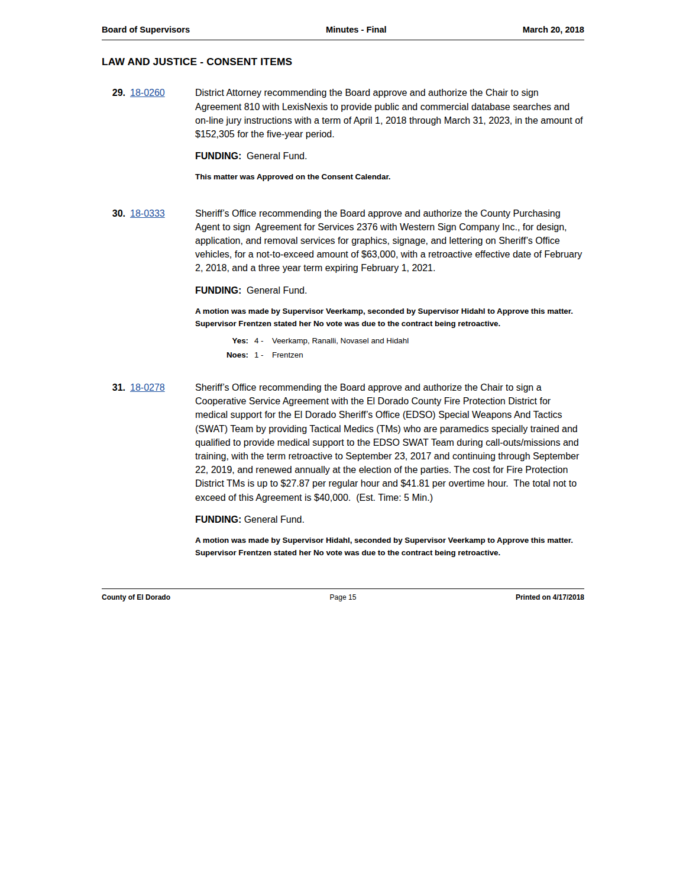Board of Supervisors
Minutes - Final
March 20, 2018
LAW AND JUSTICE - CONSENT ITEMS
29.
18-0260
District Attorney recommending the Board approve and authorize the Chair to sign Agreement 810 with LexisNexis to provide public and commercial database searches and on-line jury instructions with a term of April 1, 2018 through March 31, 2023, in the amount of $152,305 for the five-year period.
FUNDING: General Fund.
This matter was Approved on the Consent Calendar.
30.
18-0333
Sheriff’s Office recommending the Board approve and authorize the County Purchasing Agent to sign Agreement for Services 2376 with Western Sign Company Inc., for design, application, and removal services for graphics, signage, and lettering on Sheriff’s Office vehicles, for a not-to-exceed amount of $63,000, with a retroactive effective date of February 2, 2018, and a three year term expiring February 1, 2021.
FUNDING: General Fund.
A motion was made by Supervisor Veerkamp, seconded by Supervisor Hidahl to Approve this matter.
Supervisor Frentzen stated her No vote was due to the contract being retroactive.
Yes:
4 -
Veerkamp, Ranalli, Novasel and Hidahl
Noes:
1 -
Frentzen
31.
18-0278
Sheriff’s Office recommending the Board approve and authorize the Chair to sign a Cooperative Service Agreement with the El Dorado County Fire Protection District for medical support for the El Dorado Sheriff’s Office (EDSO) Special Weapons And Tactics (SWAT) Team by providing Tactical Medics (TMs) who are paramedics specially trained and qualified to provide medical support to the EDSO SWAT Team during call-outs/missions and training, with the term retroactive to September 23, 2017 and continuing through September 22, 2019, and renewed annually at the election of the parties. The cost for Fire Protection District TMs is up to $27.87 per regular hour and $41.81 per overtime hour. The total not to exceed of this Agreement is $40,000. (Est. Time: 5 Min.)
FUNDING: General Fund.
A motion was made by Supervisor Hidahl, seconded by Supervisor Veerkamp to Approve this matter.
Supervisor Frentzen stated her No vote was due to the contract being retroactive.
County of El Dorado
Page 15
Printed on 4/17/2018